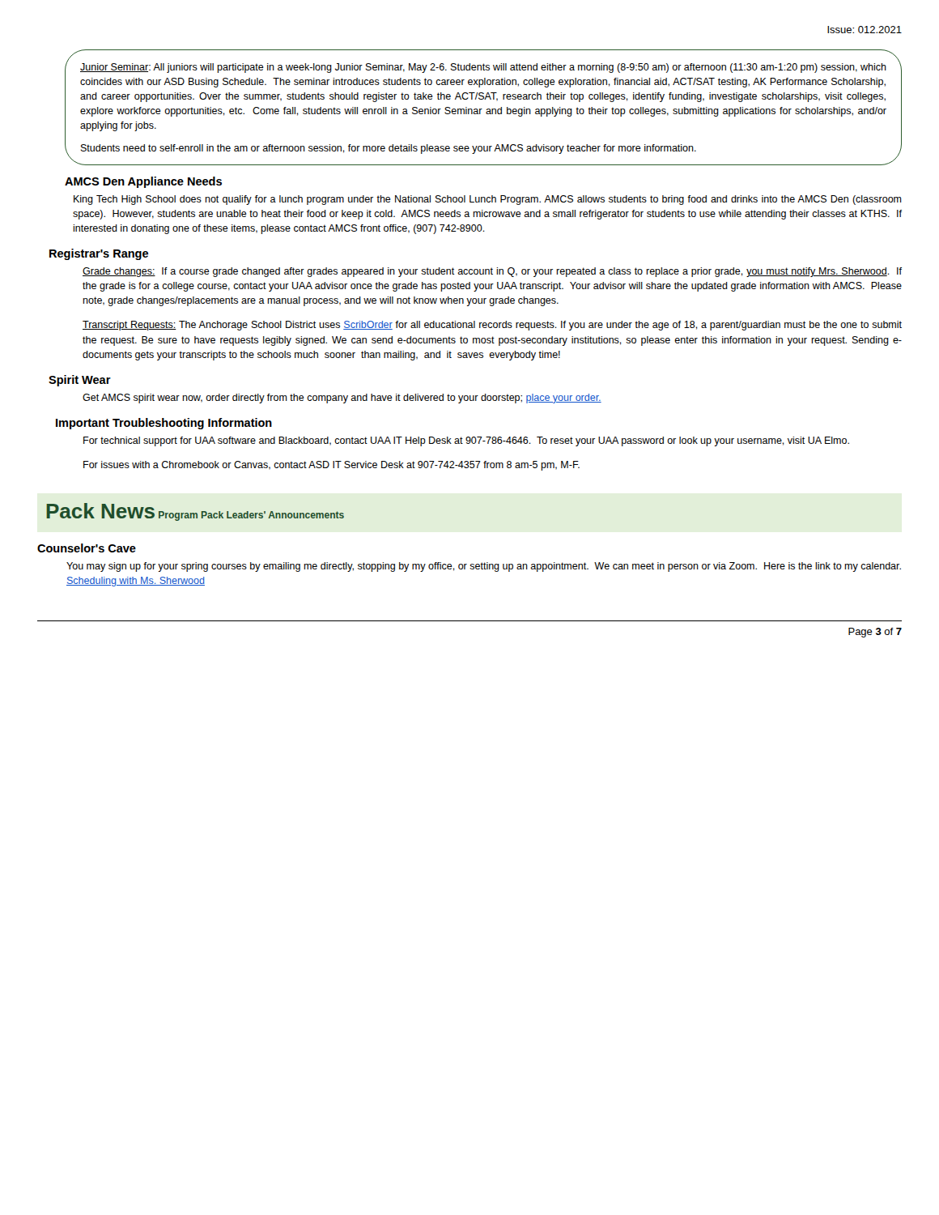Issue: 012.2021
Junior Seminar: All juniors will participate in a week-long Junior Seminar, May 2-6. Students will attend either a morning (8-9:50 am) or afternoon (11:30 am-1:20 pm) session, which coincides with our ASD Busing Schedule. The seminar introduces students to career exploration, college exploration, financial aid, ACT/SAT testing, AK Performance Scholarship, and career opportunities. Over the summer, students should register to take the ACT/SAT, research their top colleges, identify funding, investigate scholarships, visit colleges, explore workforce opportunities, etc. Come fall, students will enroll in a Senior Seminar and begin applying to their top colleges, submitting applications for scholarships, and/or applying for jobs.
Students need to self-enroll in the am or afternoon session, for more details please see your AMCS advisory teacher for more information.
AMCS Den Appliance Needs
King Tech High School does not qualify for a lunch program under the National School Lunch Program. AMCS allows students to bring food and drinks into the AMCS Den (classroom space). However, students are unable to heat their food or keep it cold. AMCS needs a microwave and a small refrigerator for students to use while attending their classes at KTHS. If interested in donating one of these items, please contact AMCS front office, (907) 742-8900.
Registrar's Range
Grade changes: If a course grade changed after grades appeared in your student account in Q, or your repeated a class to replace a prior grade, you must notify Mrs. Sherwood. If the grade is for a college course, contact your UAA advisor once the grade has posted your UAA transcript. Your advisor will share the updated grade information with AMCS. Please note, grade changes/replacements are a manual process, and we will not know when your grade changes.
Transcript Requests: The Anchorage School District uses ScribOrder for all educational records requests. If you are under the age of 18, a parent/guardian must be the one to submit the request. Be sure to have requests legibly signed. We can send e-documents to most post-secondary institutions, so please enter this information in your request. Sending e-documents gets your transcripts to the schools much sooner than mailing, and it saves everybody time!
Spirit Wear
Get AMCS spirit wear now, order directly from the company and have it delivered to your doorstep; place your order.
Important Troubleshooting Information
For technical support for UAA software and Blackboard, contact UAA IT Help Desk at 907-786-4646. To reset your UAA password or look up your username, visit UA Elmo.
For issues with a Chromebook or Canvas, contact ASD IT Service Desk at 907-742-4357 from 8 am-5 pm, M-F.
Pack News Program Pack Leaders' Announcements
Counselor's Cave
You may sign up for your spring courses by emailing me directly, stopping by my office, or setting up an appointment. We can meet in person or via Zoom. Here is the link to my calendar. Scheduling with Ms. Sherwood
Page 3 of 7